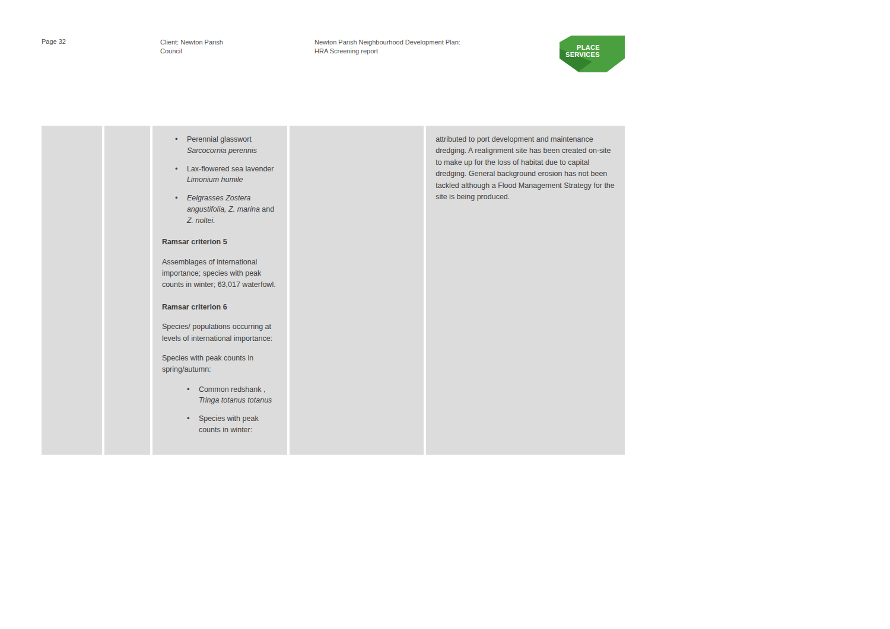Page 32
Client: Newton Parish
Council
Newton Parish Neighbourhood Development Plan:
HRA Screening report
PLACE
SERVICES
| | | | | Perennial glasswort Sarcocornia perennis Lax-flowered sea lavender Limonium humile Eelgrasses Zostera angustifolia, Z. marina and Z. noltei. Ramsar criterion 5 Assemblages of international importance; species with peak counts in winter; 63,017 waterfowl. Ramsar criterion 6 Species/ populations occurring at levels of international importance: Species with peak counts in spring/autumn: Common redshank , Tringa totanus totanus Species with peak counts in winter: | | | | attributed to port development and maintenance dredging. A realignment site has been created on-site to make up for the loss of habitat due to capital dredging. General background erosion has not been tackled although a Flood Management Strategy for the site is being produced. |